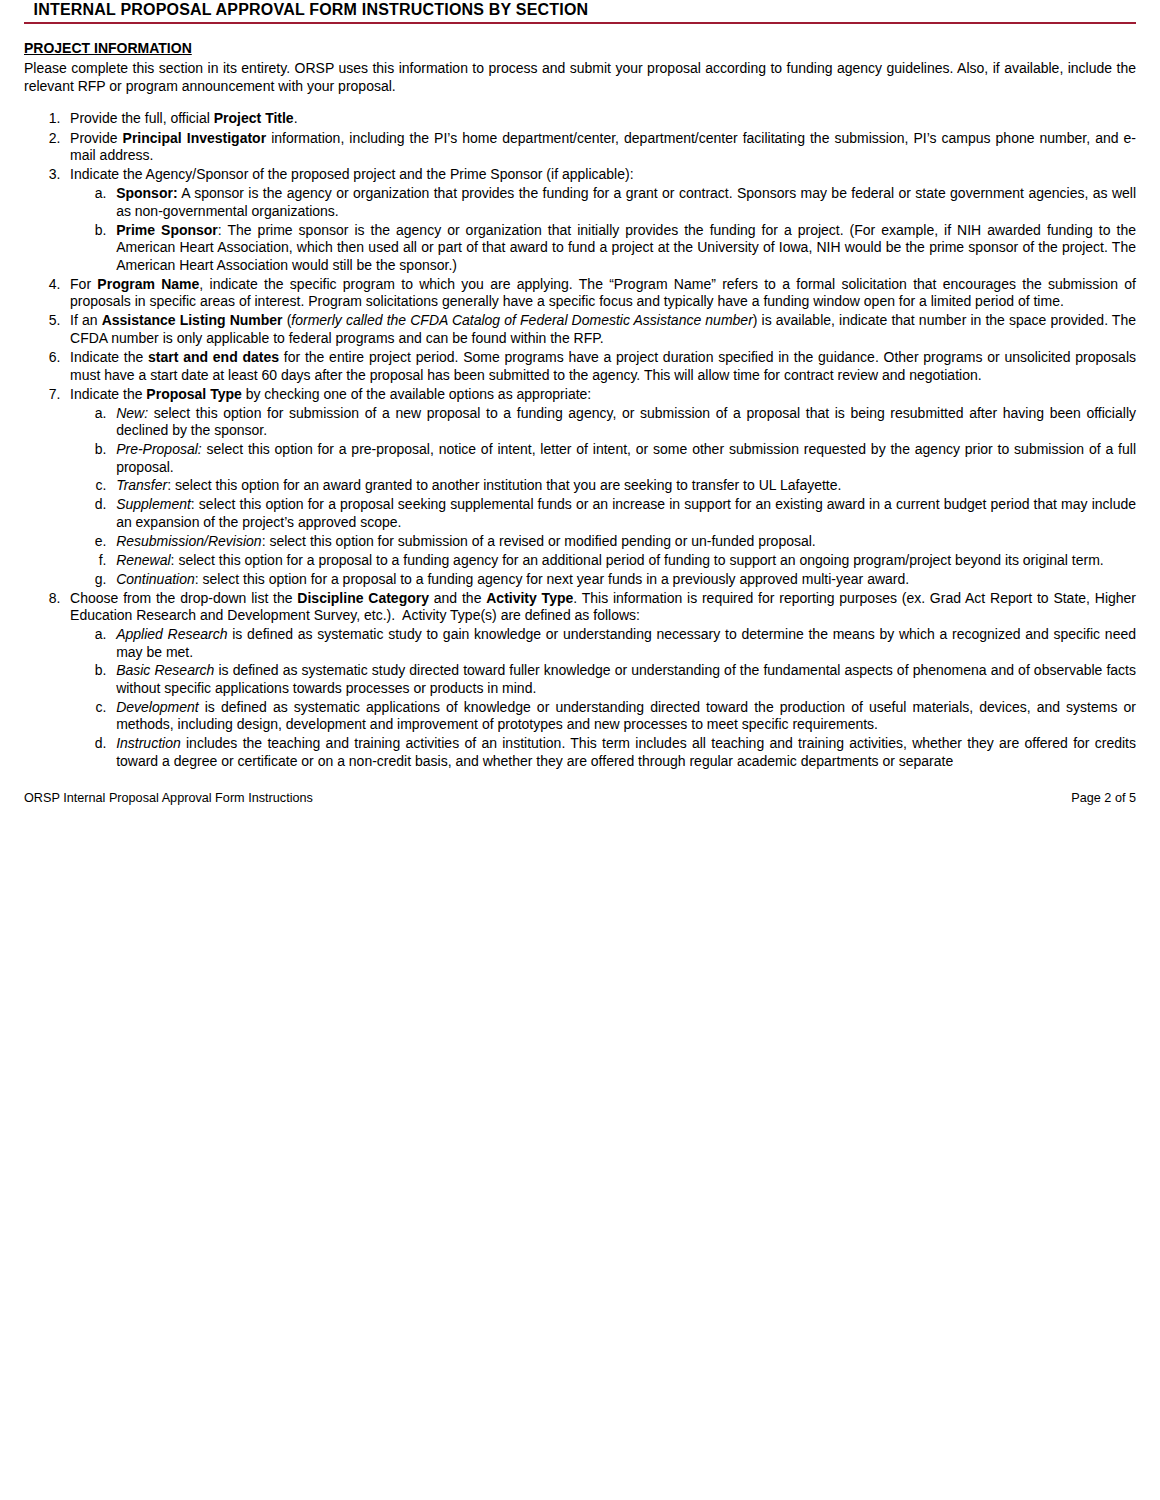INTERNAL PROPOSAL APPROVAL FORM INSTRUCTIONS BY SECTION
PROJECT INFORMATION
Please complete this section in its entirety. ORSP uses this information to process and submit your proposal according to funding agency guidelines. Also, if available, include the relevant RFP or program announcement with your proposal.
Provide the full, official Project Title.
Provide Principal Investigator information, including the PI’s home department/center, department/center facilitating the submission, PI’s campus phone number, and e-mail address.
Indicate the Agency/Sponsor of the proposed project and the Prime Sponsor (if applicable):
Sponsor: A sponsor is the agency or organization that provides the funding for a grant or contract. Sponsors may be federal or state government agencies, as well as non-governmental organizations.
Prime Sponsor: The prime sponsor is the agency or organization that initially provides the funding for a project. (For example, if NIH awarded funding to the American Heart Association, which then used all or part of that award to fund a project at the University of Iowa, NIH would be the prime sponsor of the project. The American Heart Association would still be the sponsor.)
For Program Name, indicate the specific program to which you are applying. The “Program Name” refers to a formal solicitation that encourages the submission of proposals in specific areas of interest. Program solicitations generally have a specific focus and typically have a funding window open for a limited period of time.
If an Assistance Listing Number (formerly called the CFDA Catalog of Federal Domestic Assistance number) is available, indicate that number in the space provided. The CFDA number is only applicable to federal programs and can be found within the RFP.
Indicate the start and end dates for the entire project period. Some programs have a project duration specified in the guidance. Other programs or unsolicited proposals must have a start date at least 60 days after the proposal has been submitted to the agency. This will allow time for contract review and negotiation.
Indicate the Proposal Type by checking one of the available options as appropriate:
New: select this option for submission of a new proposal to a funding agency, or submission of a proposal that is being resubmitted after having been officially declined by the sponsor.
Pre-Proposal: select this option for a pre-proposal, notice of intent, letter of intent, or some other submission requested by the agency prior to submission of a full proposal.
Transfer: select this option for an award granted to another institution that you are seeking to transfer to UL Lafayette.
Supplement: select this option for a proposal seeking supplemental funds or an increase in support for an existing award in a current budget period that may include an expansion of the project’s approved scope.
Resubmission/Revision: select this option for submission of a revised or modified pending or un-funded proposal.
Renewal: select this option for a proposal to a funding agency for an additional period of funding to support an ongoing program/project beyond its original term.
Continuation: select this option for a proposal to a funding agency for next year funds in a previously approved multi-year award.
Choose from the drop-down list the Discipline Category and the Activity Type. This information is required for reporting purposes (ex. Grad Act Report to State, Higher Education Research and Development Survey, etc.). Activity Type(s) are defined as follows:
Applied Research is defined as systematic study to gain knowledge or understanding necessary to determine the means by which a recognized and specific need may be met.
Basic Research is defined as systematic study directed toward fuller knowledge or understanding of the fundamental aspects of phenomena and of observable facts without specific applications towards processes or products in mind.
Development is defined as systematic applications of knowledge or understanding directed toward the production of useful materials, devices, and systems or methods, including design, development and improvement of prototypes and new processes to meet specific requirements.
Instruction includes the teaching and training activities of an institution. This term includes all teaching and training activities, whether they are offered for credits toward a degree or certificate or on a non-credit basis, and whether they are offered through regular academic departments or separate
ORSP Internal Proposal Approval Form Instructions Page 2 of 5